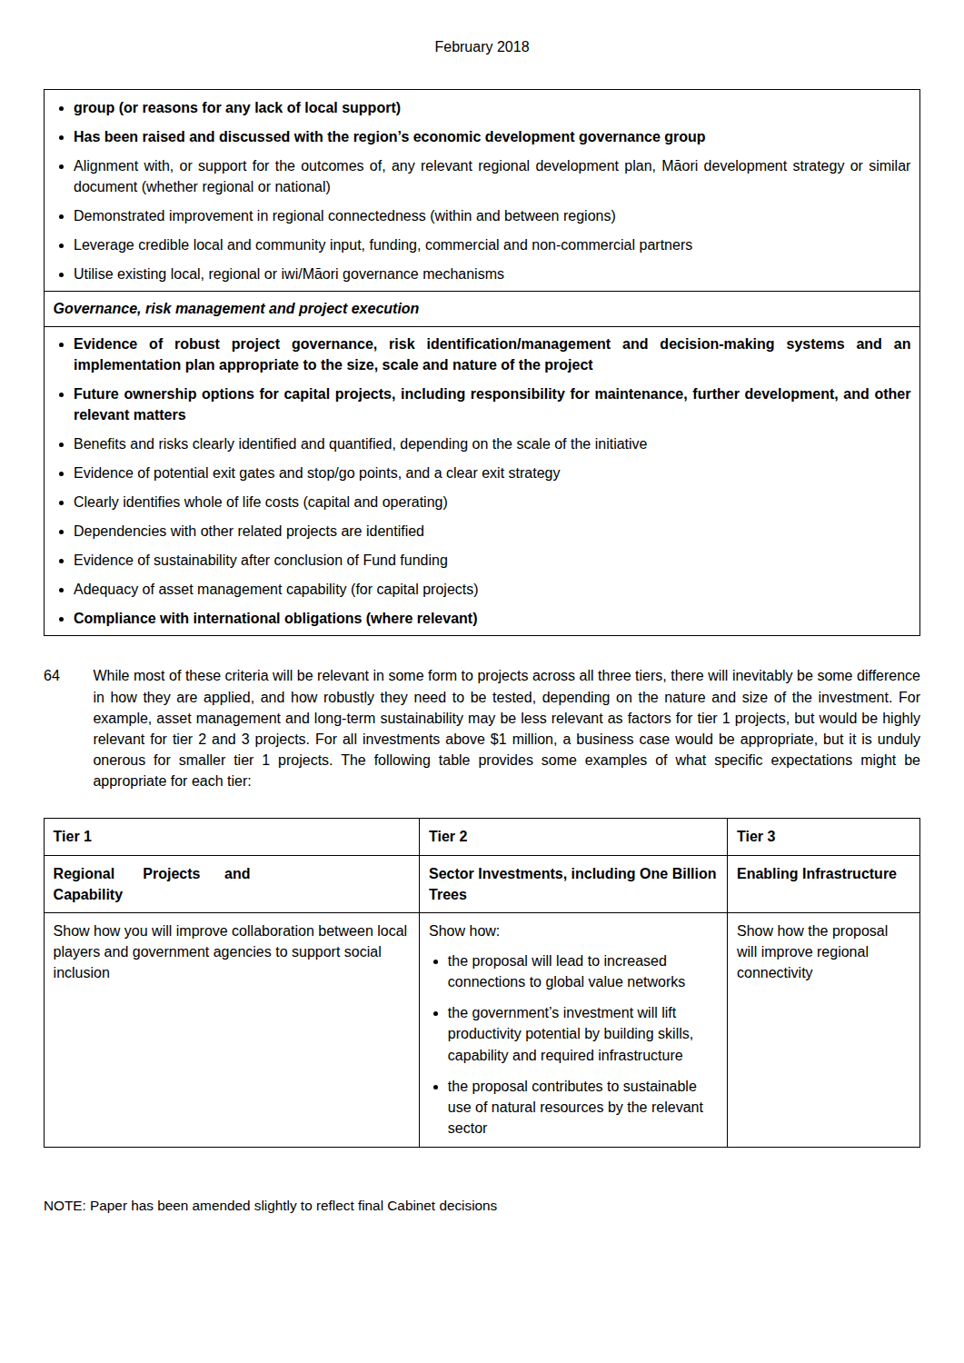February 2018
| group (or reasons for any lack of local support) Has been raised and discussed with the region’s economic development governance group Alignment with, or support for the outcomes of, any relevant regional development plan, Māori development strategy or similar document (whether regional or national) Demonstrated improvement in regional connectedness (within and between regions) Leverage credible local and community input, funding, commercial and non-commercial partners Utilise existing local, regional or iwi/Māori governance mechanisms |
| Governance, risk management and project execution |
| Evidence of robust project governance, risk identification/management and decision-making systems and an implementation plan appropriate to the size, scale and nature of the project Future ownership options for capital projects, including responsibility for maintenance, further development, and other relevant matters Benefits and risks clearly identified and quantified, depending on the scale of the initiative Evidence of potential exit gates and stop/go points, and a clear exit strategy Clearly identifies whole of life costs (capital and operating) Dependencies with other related projects are identified Evidence of sustainability after conclusion of Fund funding Adequacy of asset management capability (for capital projects) Compliance with international obligations (where relevant) |
64
While most of these criteria will be relevant in some form to projects across all three tiers, there will inevitably be some difference in how they are applied, and how robustly they need to be tested, depending on the nature and size of the investment. For example, asset management and long-term sustainability may be less relevant as factors for tier 1 projects, but would be highly relevant for tier 2 and 3 projects. For all investments above $1 million, a business case would be appropriate, but it is unduly onerous for smaller tier 1 projects. The following table provides some examples of what specific expectations might be appropriate for each tier:
| Tier 1 | Tier 2 | Tier 3 |
| --- | --- | --- |
| Regional Projects and Capability | Sector Investments, including One Billion Trees | Enabling Infrastructure |
| Show how you will improve collaboration between local players and government agencies to support social inclusion | Show how: the proposal will lead to increased connections to global value networks the government’s investment will lift productivity potential by building skills, capability and required infrastructure the proposal contributes to sustainable use of natural resources by the relevant sector | Show how the proposal will improve regional connectivity |
NOTE: Paper has been amended slightly to reflect final Cabinet decisions